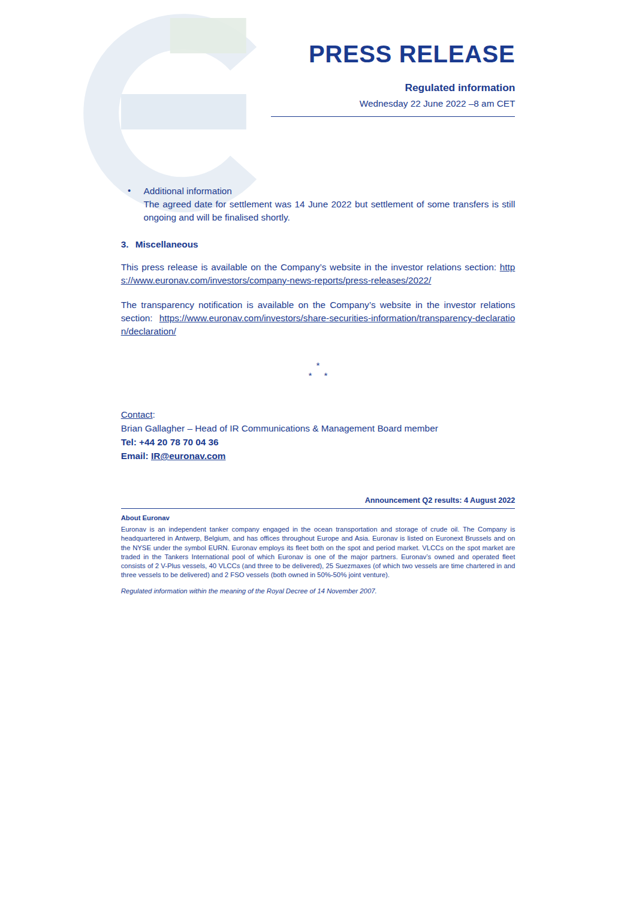PRESS RELEASE
Regulated information
Wednesday 22 June 2022 –8 am CET
Additional information The agreed date for settlement was 14 June 2022 but settlement of some transfers is still ongoing and will be finalised shortly.
3. Miscellaneous
This press release is available on the Company’s website in the investor relations section: https://www.euronav.com/investors/company-news-reports/press-releases/2022/
The transparency notification is available on the Company’s website in the investor relations section: https://www.euronav.com/investors/share-securities-information/transparency-declaration/declaration/
*
* *
Contact:
Brian Gallagher – Head of IR Communications & Management Board member
Tel: +44 20 78 70 04 36
Email: IR@euronav.com
Announcement Q2 results: 4 August 2022
About Euronav
Euronav is an independent tanker company engaged in the ocean transportation and storage of crude oil. The Company is headquartered in Antwerp, Belgium, and has offices throughout Europe and Asia. Euronav is listed on Euronext Brussels and on the NYSE under the symbol EURN. Euronav employs its fleet both on the spot and period market. VLCCs on the spot market are traded in the Tankers International pool of which Euronav is one of the major partners. Euronav’s owned and operated fleet consists of 2 V-Plus vessels, 40 VLCCs (and three to be delivered), 25 Suezmaxes (of which two vessels are time chartered in and three vessels to be delivered) and 2 FSO vessels (both owned in 50%-50% joint venture).
Regulated information within the meaning of the Royal Decree of 14 November 2007.